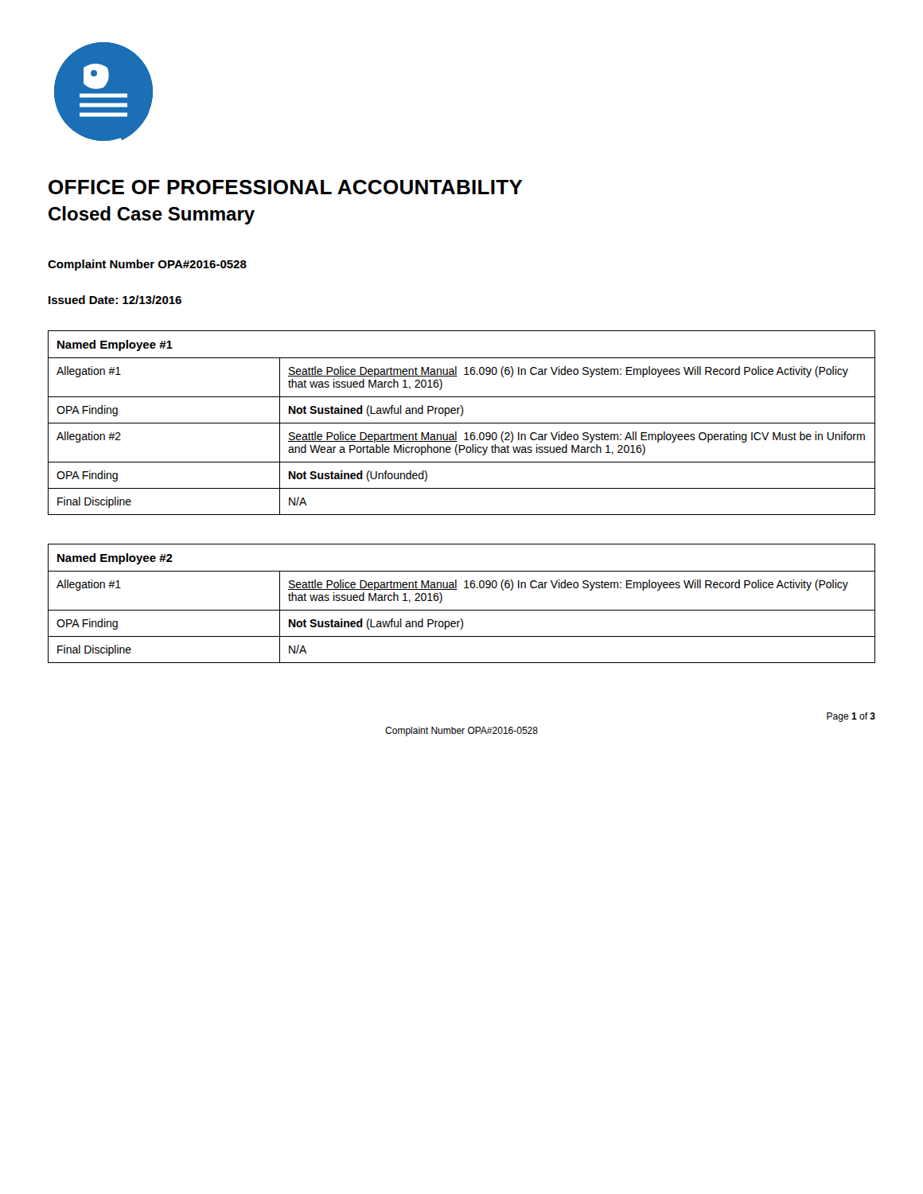OFFICE OF PROFESSIONAL ACCOUNTABILITY
Closed Case Summary
Complaint Number OPA#2016-0528
Issued Date: 12/13/2016
| Named Employee #1 |
| Allegation #1 | Seattle Police Department Manual 16.090 (6) In Car Video System: Employees Will Record Police Activity (Policy that was issued March 1, 2016) |
| OPA Finding | Not Sustained (Lawful and Proper) |
| Allegation #2 | Seattle Police Department Manual 16.090 (2) In Car Video System: All Employees Operating ICV Must be in Uniform and Wear a Portable Microphone (Policy that was issued March 1, 2016) |
| OPA Finding | Not Sustained (Unfounded) |
| Final Discipline | N/A |
| Named Employee #2 |
| Allegation #1 | Seattle Police Department Manual 16.090 (6) In Car Video System: Employees Will Record Police Activity (Policy that was issued March 1, 2016) |
| OPA Finding | Not Sustained (Lawful and Proper) |
| Final Discipline | N/A |
Page 1 of 3
Complaint Number OPA#2016-0528